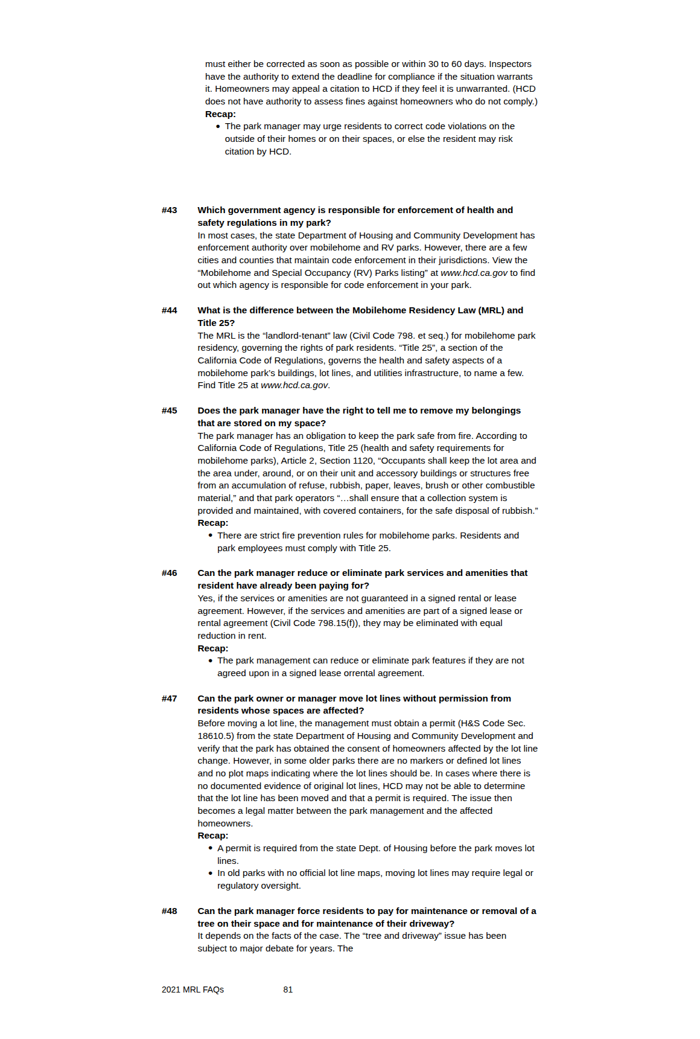must either be corrected as soon as possible or within 30 to 60 days. Inspectors have the authority to extend the deadline for compliance if the situation warrants it. Homeowners may appeal a citation to HCD if they feel it is unwarranted. (HCD does not have authority to assess fines against homeowners who do not comply.)
Recap:
The park manager may urge residents to correct code violations on the outside of their homes or on their spaces, or else the resident may risk citation by HCD.
#43
Which government agency is responsible for enforcement of health and safety regulations in my park?
In most cases, the state Department of Housing and Community Development has enforcement authority over mobilehome and RV parks. However, there are a few cities and counties that maintain code enforcement in their jurisdictions. View the “Mobilehome and Special Occupancy (RV) Parks listing” at www.hcd.ca.gov to find out which agency is responsible for code enforcement in your park.
#44
What is the difference between the Mobilehome Residency Law (MRL) and Title 25?
The MRL is the “landlord-tenant” law (Civil Code 798. et seq.) for mobilehome park residency, governing the rights of park residents. “Title 25”, a section of the California Code of Regulations, governs the health and safety aspects of a mobilehome park’s buildings, lot lines, and utilities infrastructure, to name a few. Find Title 25 at www.hcd.ca.gov.
#45
Does the park manager have the right to tell me to remove my belongings that are stored on my space?
The park manager has an obligation to keep the park safe from fire. According to California Code of Regulations, Title 25 (health and safety requirements for mobilehome parks), Article 2, Section 1120, “Occupants shall keep the lot area and the area under, around, or on their unit and accessory buildings or structures free from an accumulation of refuse, rubbish, paper, leaves, brush or other combustible material,” and that park operators “…shall ensure that a collection system is provided and maintained, with covered containers, for the safe disposal of rubbish.”
Recap:
There are strict fire prevention rules for mobilehome parks. Residents and park employees must comply with Title 25.
#46
Can the park manager reduce or eliminate park services and amenities that resident have already been paying for?
Yes, if the services or amenities are not guaranteed in a signed rental or lease agreement. However, if the services and amenities are part of a signed lease or rental agreement (Civil Code 798.15(f)), they may be eliminated with equal reduction in rent.
Recap:
The park management can reduce or eliminate park features if they are not agreed upon in a signed lease orrental agreement.
#47
Can the park owner or manager move lot lines without permission from residents whose spaces are affected?
Before moving a lot line, the management must obtain a permit (H&S Code Sec. 18610.5) from the state Department of Housing and Community Development and verify that the park has obtained the consent of homeowners affected by the lot line change. However, in some older parks there are no markers or defined lot lines and no plot maps indicating where the lot lines should be. In cases where there is no documented evidence of original lot lines, HCD may not be able to determine that the lot line has been moved and that a permit is required. The issue then becomes a legal matter between the park management and the affected homeowners.
Recap:
A permit is required from the state Dept. of Housing before the park moves lot lines.
In old parks with no official lot line maps, moving lot lines may require legal or regulatory oversight.
#48
Can the park manager force residents to pay for maintenance or removal of a tree on their space and for maintenance of their driveway?
It depends on the facts of the case. The “tree and driveway” issue has been subject to major debate for years. The
2021 MRL FAQs
81